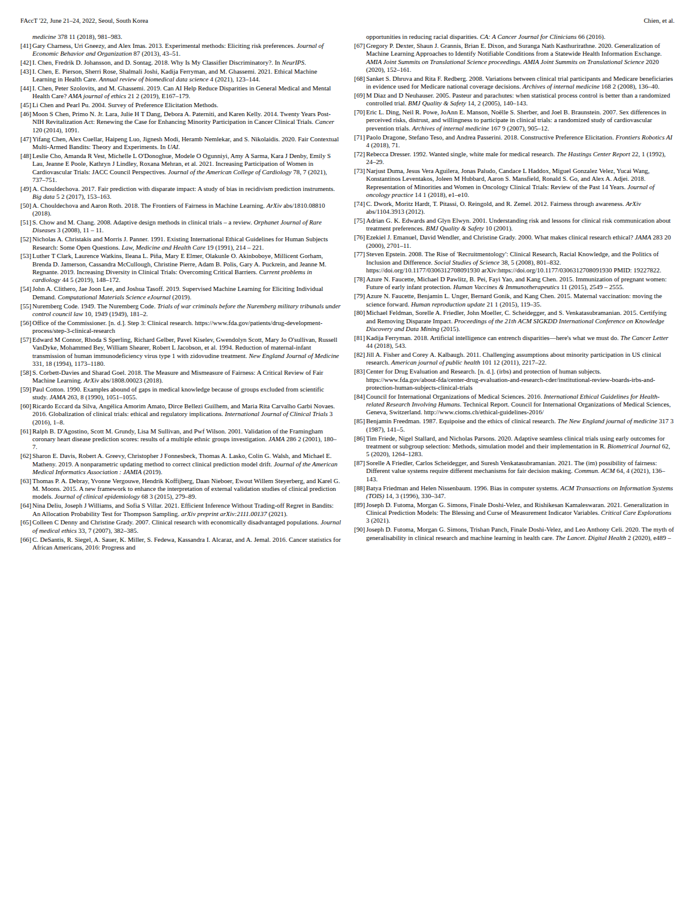FAccT '22, June 21–24, 2022, Seoul, South Korea Chien, et al.
medicine 378 11 (2018), 981–983.
Gary Charness, Uri Gneezy, and Alex Imas. 2013. Experimental methods: Eliciting risk preferences. Journal of Economic Behavior and Organization 87 (2013), 43–51.
I. Chen, Fredrik D. Johansson, and D. Sontag. 2018. Why Is My Classifier Discriminatory?. In NeurIPS.
I. Chen, E. Pierson, Sherri Rose, Shalmali Joshi, Kadija Ferryman, and M. Ghassemi. 2021. Ethical Machine Learning in Health Care. Annual review of biomedical data science 4 (2021), 123–144.
I. Chen, Peter Szolovits, and M. Ghassemi. 2019. Can AI Help Reduce Disparities in General Medical and Mental Health Care? AMA journal of ethics 21 2 (2019), E167–179.
Li Chen and Pearl Pu. 2004. Survey of Preference Elicitation Methods.
Moon S Chen, Primo N. Jr. Lara, Julie H T Dang, Debora A. Paterniti, and Karen Kelly. 2014. Twenty Years Post-NIH Revitalization Act: Renewing the Case for Enhancing Minority Participation in Cancer Clinical Trials. Cancer 120 (2014), 1091.
Yifang Chen, Alex Cuellar, Haipeng Luo, Jignesh Modi, Heramb Nemlekar, and S. Nikolaidis. 2020. Fair Contextual Multi-Armed Bandits: Theory and Experiments. In UAI.
Leslie Cho, Amanda R Vest, Michelle L O'Donoghue, Modele O Ogunniyi, Amy A Sarma, Kara J Denby, Emily S Lau, Jeanne E Poole, Kathryn J Lindley, Roxana Mehran, et al. 2021. Increasing Participation of Women in Cardiovascular Trials: JACC Council Perspectives. Journal of the American College of Cardiology 78, 7 (2021), 737–751.
A. Chouldechova. 2017. Fair prediction with disparate impact: A study of bias in recidivism prediction instruments. Big data 5 2 (2017), 153–163.
A. Chouldechova and Aaron Roth. 2018. The Frontiers of Fairness in Machine Learning. ArXiv abs/1810.08810 (2018).
S. Chow and M. Chang. 2008. Adaptive design methods in clinical trials – a review. Orphanet Journal of Rare Diseases 3 (2008), 11 – 11.
Nicholas A. Christakis and Morris J. Panner. 1991. Existing International Ethical Guidelines for Human Subjects Research: Some Open Questions. Law, Medicine and Health Care 19 (1991), 214 – 221.
Luther T Clark, Laurence Watkins, Ileana L. Piña, Mary E Elmer, Olakunle O. Akinboboye, Millicent Gorham, Brenda D. Jamerson, Cassandra McCullough, Christine Pierre, Adam B. Polis, Gary A. Puckrein, and Jeanne M. Regnante. 2019. Increasing Diversity in Clinical Trials: Overcoming Critical Barriers. Current problems in cardiology 44 5 (2019), 148–172.
John A. Clithero, Jae Joon Lee, and Joshua Tasoff. 2019. Supervised Machine Learning for Eliciting Individual Demand. Computational Materials Science eJournal (2019).
Nuremberg Code. 1949. The Nuremberg Code. Trials of war criminals before the Nuremberg military tribunals under control council law 10, 1949 (1949), 181–2.
Office of the Commissioner. [n. d.]. Step 3: Clinical research. https://www.fda.gov/patients/drug-development-process/step-3-clinical-research
Edward M Connor, Rhoda S Sperling, Richard Gelber, Pavel Kiselev, Gwendolyn Scott, Mary Jo O'sullivan, Russell VanDyke, Mohammed Bey, William Shearer, Robert L Jacobson, et al. 1994. Reduction of maternal-infant transmission of human immunodeficiency virus type 1 with zidovudine treatment. New England Journal of Medicine 331, 18 (1994), 1173–1180.
S. Corbett-Davies and Sharad Goel. 2018. The Measure and Mismeasure of Fairness: A Critical Review of Fair Machine Learning. ArXiv abs/1808.00023 (2018).
Paul Cotton. 1990. Examples abound of gaps in medical knowledge because of groups excluded from scientific study. JAMA 263, 8 (1990), 1051–1055.
Ricardo Eccard da Silva, Angélica Amorim Amato, Dirce Bellezi Guilhem, and Maria Rita Carvalho Garbi Novaes. 2016. Globalization of clinical trials: ethical and regulatory implications. International Journal of Clinical Trials 3 (2016), 1–8.
Ralph B. D'Agostino, Scott M. Grundy, Lisa M Sullivan, and Pwf Wilson. 2001. Validation of the Framingham coronary heart disease prediction scores: results of a multiple ethnic groups investigation. JAMA 286 2 (2001), 180–7.
Sharon E. Davis, Robert A. Greevy, Christopher J Fonnesbeck, Thomas A. Lasko, Colin G. Walsh, and Michael E. Matheny. 2019. A nonparametric updating method to correct clinical prediction model drift. Journal of the American Medical Informatics Association : JAMIA (2019).
Thomas P. A. Debray, Yvonne Vergouwe, Hendrik Koffijberg, Daan Nieboer, Ewout Willem Steyerberg, and Karel G. M. Moons. 2015. A new framework to enhance the interpretation of external validation studies of clinical prediction models. Journal of clinical epidemiology 68 3 (2015), 279–89.
Nina Deliu, Joseph J Williams, and Sofia S Villar. 2021. Efficient Inference Without Trading-off Regret in Bandits: An Allocation Probability Test for Thompson Sampling. arXiv preprint arXiv:2111.00137 (2021).
Colleen C Denny and Christine Grady. 2007. Clinical research with economically disadvantaged populations. Journal of medical ethics 33, 7 (2007), 382–385.
C. DeSantis, R. Siegel, A. Sauer, K. Miller, S. Fedewa, Kassandra I. Alcaraz, and A. Jemal. 2016. Cancer statistics for African Americans, 2016: Progress and
opportunities in reducing racial disparities. CA: A Cancer Journal for Clinicians 66 (2016).
Gregory P. Dexter, Shaun J. Grannis, Brian E. Dixon, and Suranga Nath Kasthurirathne. 2020. Generalization of Machine Learning Approaches to Identify Notifiable Conditions from a Statewide Health Information Exchange. AMIA Joint Summits on Translational Science proceedings. AMIA Joint Summits on Translational Science 2020 (2020), 152–161.
Sanket S. Dhruva and Rita F. Redberg. 2008. Variations between clinical trial participants and Medicare beneficiaries in evidence used for Medicare national coverage decisions. Archives of internal medicine 168 2 (2008), 136–40.
M Diaz and D Neuhauser. 2005. Pasteur and parachutes: when statistical process control is better than a randomized controlled trial. BMJ Quality & Safety 14, 2 (2005), 140–143.
Eric L. Ding, Neil R. Powe, JoAnn E. Manson, Noëlle S. Sherber, and Joel B. Braunstein. 2007. Sex differences in perceived risks, distrust, and willingness to participate in clinical trials: a randomized study of cardiovascular prevention trials. Archives of internal medicine 167 9 (2007), 905–12.
Paolo Dragone, Stefano Teso, and Andrea Passerini. 2018. Constructive Preference Elicitation. Frontiers Robotics AI 4 (2018), 71.
Rebecca Dresser. 1992. Wanted single, white male for medical research. The Hastings Center Report 22, 1 (1992), 24–29.
Narjust Duma, Jesus Vera Aguilera, Jonas Paludo, Candace L Haddox, Miguel Gonzalez Velez, Yucai Wang, Konstantinos Leventakos, Joleen M Hubbard, Aaron S. Mansfield, Ronald S. Go, and Alex A. Adjei. 2018. Representation of Minorities and Women in Oncology Clinical Trials: Review of the Past 14 Years. Journal of oncology practice 14 1 (2018), e1–e10.
C. Dwork, Moritz Hardt, T. Pitassi, O. Reingold, and R. Zemel. 2012. Fairness through awareness. ArXiv abs/1104.3913 (2012).
Adrian G. K. Edwards and Glyn Elwyn. 2001. Understanding risk and lessons for clinical risk communication about treatment preferences. BMJ Quality & Safety 10 (2001).
Ezekiel J. Emanuel, David Wendler, and Christine Grady. 2000. What makes clinical research ethical? JAMA 283 20 (2000), 2701–11.
Steven Epstein. 2008. The Rise of 'Recruitmentology': Clinical Research, Racial Knowledge, and the Politics of Inclusion and Difference. Social Studies of Science 38, 5 (2008), 801–832. https://doi.org/10.1177/0306312708091930 arXiv:https://doi.org/10.1177/0306312708091930 PMID: 19227822.
Azure N. Faucette, Michael D Pawlitz, B. Pei, Fayi Yao, and Kang Chen. 2015. Immunization of pregnant women: Future of early infant protection. Human Vaccines & Immunotherapeutics 11 (2015), 2549 – 2555.
Azure N. Faucette, Benjamin L. Unger, Bernard Gonik, and Kang Chen. 2015. Maternal vaccination: moving the science forward. Human reproduction update 21 1 (2015), 119–35.
Michael Feldman, Sorelle A. Friedler, John Moeller, C. Scheidegger, and S. Venkatasubramanian. 2015. Certifying and Removing Disparate Impact. Proceedings of the 21th ACM SIGKDD International Conference on Knowledge Discovery and Data Mining (2015).
Kadija Ferryman. 2018. Artificial intelligence can entrench disparities—here's what we must do. The Cancer Letter 44 (2018), 543.
Jill A. Fisher and Corey A. Kalbaugh. 2011. Challenging assumptions about minority participation in US clinical research. American journal of public health 101 12 (2011), 2217–22.
Center for Drug Evaluation and Research. [n. d.]. (irbs) and protection of human subjects. https://www.fda.gov/about-fda/center-drug-evaluation-and-research-cder/institutional-review-boards-irbs-and-protection-human-subjects-clinical-trials
Council for International Organizations of Medical Sciences. 2016. International Ethical Guidelines for Health-related Research Involving Humans. Technical Report. Council for International Organizations of Medical Sciences, Geneva, Switzerland. http://www.cioms.ch/ethical-guidelines-2016/
Benjamin Freedman. 1987. Equipoise and the ethics of clinical research. The New England journal of medicine 317 3 (1987), 141–5.
Tim Friede, Nigel Stallard, and Nicholas Parsons. 2020. Adaptive seamless clinical trials using early outcomes for treatment or subgroup selection: Methods, simulation model and their implementation in R. Biometrical Journal 62, 5 (2020), 1264–1283.
Sorelle A Friedler, Carlos Scheidegger, and Suresh Venkatasubramanian. 2021. The (im) possibility of fairness: Different value systems require different mechanisms for fair decision making. Commun. ACM 64, 4 (2021), 136–143.
Batya Friedman and Helen Nissenbaum. 1996. Bias in computer systems. ACM Transactions on Information Systems (TOIS) 14, 3 (1996), 330–347.
Joseph D. Futoma, Morgan G. Simons, Finale Doshi-Velez, and Rishikesan Kamaleswaran. 2021. Generalization in Clinical Prediction Models: The Blessing and Curse of Measurement Indicator Variables. Critical Care Explorations 3 (2021).
Joseph D. Futoma, Morgan G. Simons, Trishan Panch, Finale Doshi-Velez, and Leo Anthony Celi. 2020. The myth of generalisability in clinical research and machine learning in health care. The Lancet. Digital Health 2 (2020), e489 –